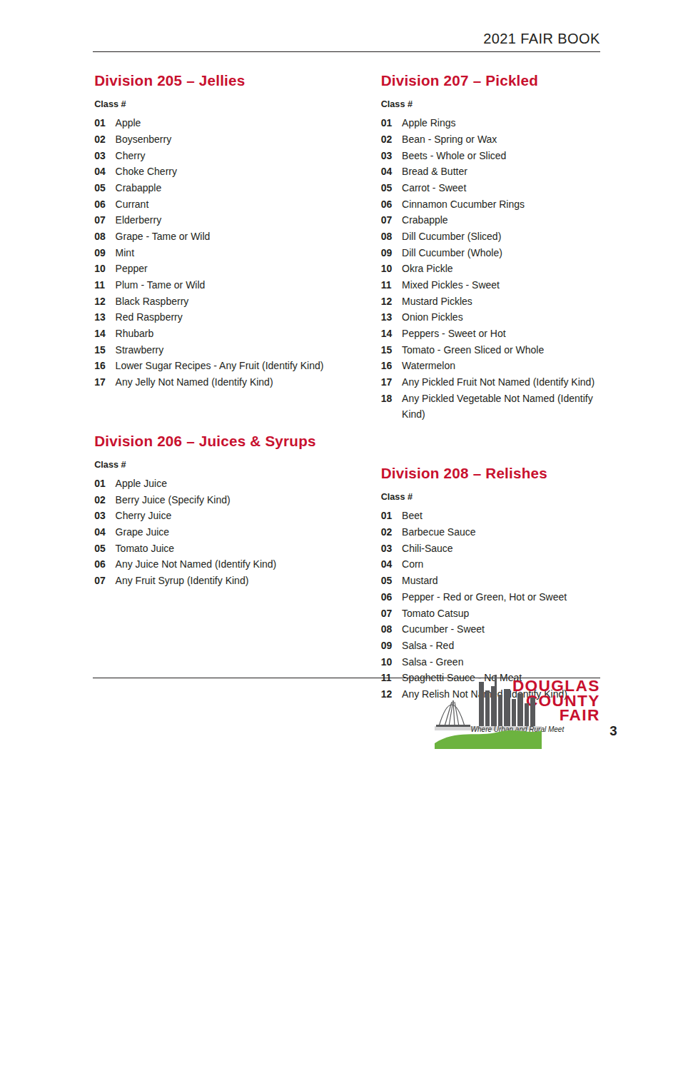2021 FAIR BOOK
Division 205 – Jellies
Class #
01 Apple
02 Boysenberry
03 Cherry
04 Choke Cherry
05 Crabapple
06 Currant
07 Elderberry
08 Grape - Tame or Wild
09 Mint
10 Pepper
11 Plum - Tame or Wild
12 Black Raspberry
13 Red Raspberry
14 Rhubarb
15 Strawberry
16 Lower Sugar Recipes - Any Fruit (Identify Kind)
17 Any Jelly Not Named (Identify Kind)
Division 206 – Juices & Syrups
Class #
01 Apple Juice
02 Berry Juice (Specify Kind)
03 Cherry Juice
04 Grape Juice
05 Tomato Juice
06 Any Juice Not Named (Identify Kind)
07 Any Fruit Syrup (Identify Kind)
Division 207 – Pickled
Class #
01 Apple Rings
02 Bean - Spring or Wax
03 Beets - Whole or Sliced
04 Bread & Butter
05 Carrot - Sweet
06 Cinnamon Cucumber Rings
07 Crabapple
08 Dill Cucumber (Sliced)
09 Dill Cucumber (Whole)
10 Okra Pickle
11 Mixed Pickles - Sweet
12 Mustard Pickles
13 Onion Pickles
14 Peppers - Sweet or Hot
15 Tomato - Green Sliced or Whole
16 Watermelon
17 Any Pickled Fruit Not Named (Identify Kind)
18 Any Pickled Vegetable Not Named (Identify Kind)
Division 208 – Relishes
Class #
01 Beet
02 Barbecue Sauce
03 Chili-Sauce
04 Corn
05 Mustard
06 Pepper - Red or Green, Hot or Sweet
07 Tomato Catsup
08 Cucumber - Sweet
09 Salsa - Red
10 Salsa - Green
11 Spaghetti Sauce - No Meat
12 Any Relish Not Named (Identify Kind)
DOUGLAS
COUNTY
FAIR
Where Urban and Rural Meet
3